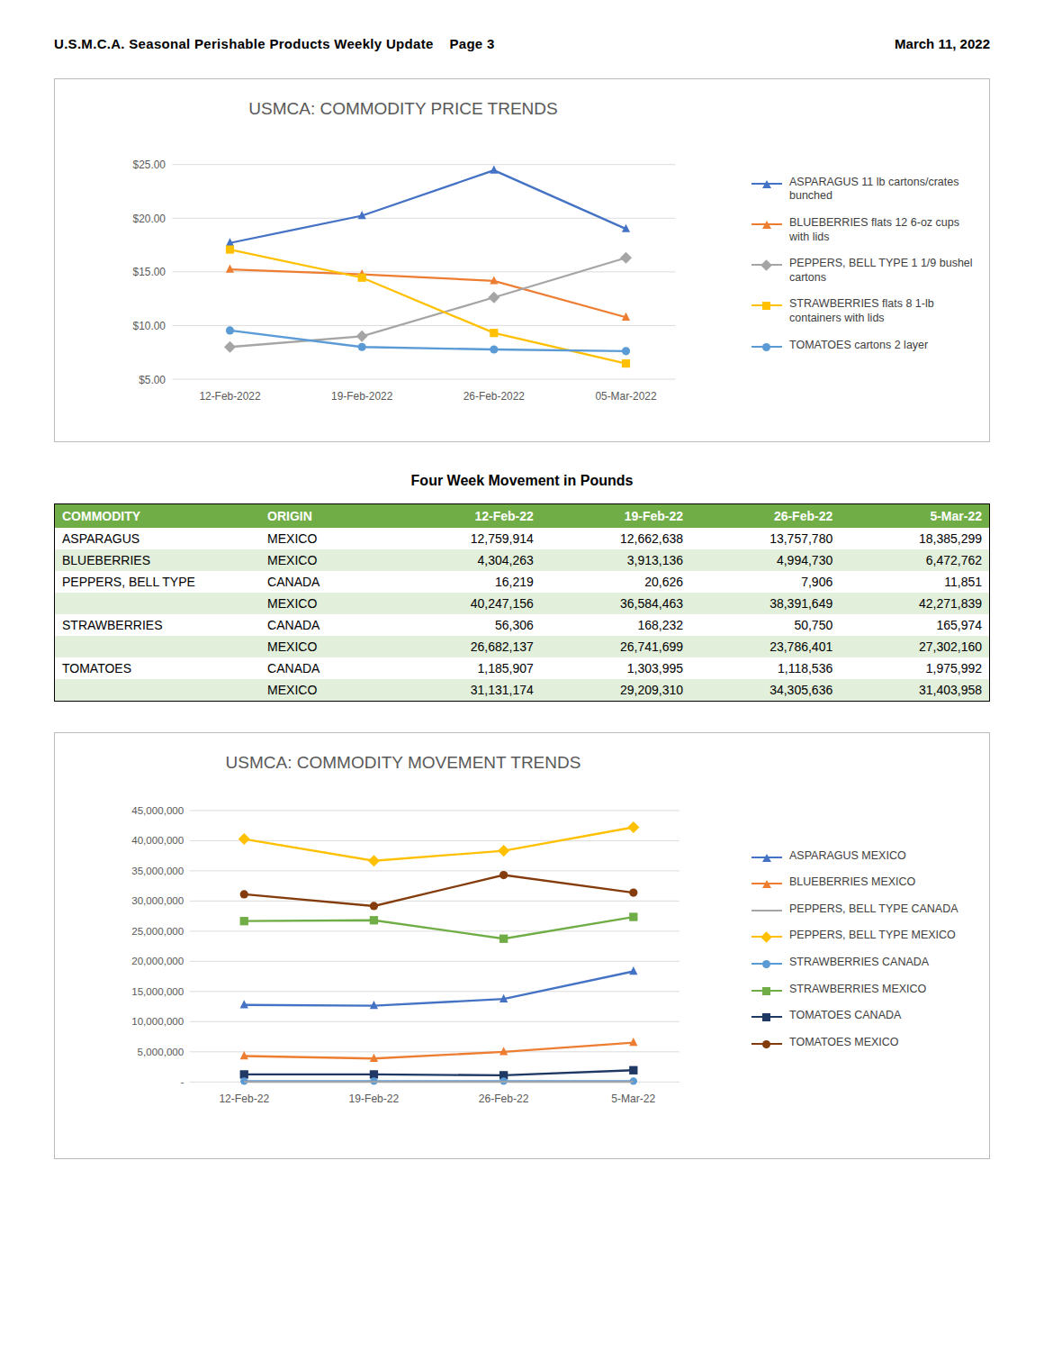U.S.M.C.A. Seasonal Perishable Products Weekly Update Page 3
March 11, 2022
USMCA: COMMODITY PRICE TRENDS
$25.00 $20.00 $15.00 $10.00 $5.00 12-Feb-2022 19-Feb-2022 26-Feb-2022 05-Mar-2022
ASPARAGUS 11 lb cartons/crates bunched
BLUEBERRIES flats 12 6-oz cups with lids
PEPPERS, BELL TYPE 1 1/9 bushel cartons
STRAWBERRIES flats 8 1-lb containers with lids
TOMATOES cartons 2 layer
Four Week Movement in Pounds
| COMMODITY | ORIGIN | 12-Feb-22 | 19-Feb-22 | 26-Feb-22 | 5-Mar-22 |
| --- | --- | --- | --- | --- | --- |
| ASPARAGUS | MEXICO | 12,759,914 | 12,662,638 | 13,757,780 | 18,385,299 |
| BLUEBERRIES | MEXICO | 4,304,263 | 3,913,136 | 4,994,730 | 6,472,762 |
| PEPPERS, BELL TYPE | CANADA | 16,219 | 20,626 | 7,906 | 11,851 |
| | MEXICO | 40,247,156 | 36,584,463 | 38,391,649 | 42,271,839 |
| STRAWBERRIES | CANADA | 56,306 | 168,232 | 50,750 | 165,974 |
| | MEXICO | 26,682,137 | 26,741,699 | 23,786,401 | 27,302,160 |
| TOMATOES | CANADA | 1,185,907 | 1,303,995 | 1,118,536 | 1,975,992 |
| | MEXICO | 31,131,174 | 29,209,310 | 34,305,636 | 31,403,958 |
USMCA: COMMODITY MOVEMENT TRENDS
45,000,000 40,000,000 35,000,000 30,000,000 25,000,000 20,000,000 15,000,000 10,000,000 5,000,000 - 12-Feb-22 19-Feb-22 26-Feb-22 5-Mar-22
ASPARAGUS MEXICO
BLUEBERRIES MEXICO
PEPPERS, BELL TYPE CANADA
PEPPERS, BELL TYPE MEXICO
STRAWBERRIES CANADA
STRAWBERRIES MEXICO
TOMATOES CANADA
TOMATOES MEXICO